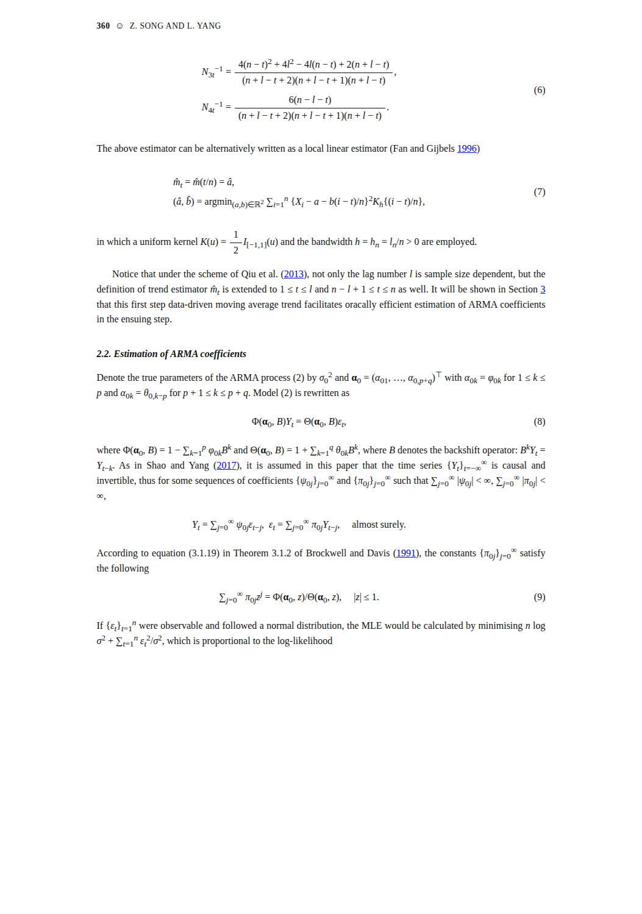360 ☺ Z. SONG AND L. YANG
N3t−1 = 4(n − t)2 + 4l2 − 4l(n − t) + 2(n + l − t) (n + l − t + 2)(n + l − t + 1)(n + l − t) ,
N4t−1 = 6(n − l − t) (n + l − t + 2)(n + l − t + 1)(n + l − t) .
(6)
The above estimator can be alternatively written as a local linear estimator (Fan and Gijbels 1996)
m̂t = m̂(t/n) = â,
(â, b̂) = argmin(a,b)∈ℝ2 ∑i=1n {Xi − a − b(i − t)/n}2Kh{(i − t)/n},
(7)
in which a uniform kernel K(u) = 12 I[−1,1](u) and the bandwidth h = hn = ln/n > 0 are employed.
Notice that under the scheme of Qiu et al. (2013), not only the lag number l is sample size dependent, but the definition of trend estimator m̂t is extended to 1 ≤ t ≤ l and n − l + 1 ≤ t ≤ n as well. It will be shown in Section 3 that this first step data-driven moving average trend facilitates oracally efficient estimation of ARMA coefficients in the ensuing step.
2.2. Estimation of ARMA coefficients
Denote the true parameters of the ARMA process (2) by σ02 and α0 = (α01, …, α0,p+q)⊤ with α0k = φ0k for 1 ≤ k ≤ p and α0k = θ0,k−p for p + 1 ≤ k ≤ p + q. Model (2) is rewritten as
Φ(α0, B)Yt = Θ(α0, B)εt,
(8)
where Φ(α0, B) = 1 − ∑k=1p φ0kBk and Θ(α0, B) = 1 + ∑k=1q θ0kBk, where B denotes the backshift operator: BkYt = Yt−k. As in Shao and Yang (2017), it is assumed in this paper that the time series {Yt}t=−∞∞ is causal and invertible, thus for some sequences of coefficients {ψ0j}j=0∞ and {π0j}j=0∞ such that ∑j=0∞ |ψ0j| < ∞, ∑j=0∞ |π0j| < ∞,
Yt = ∑j=0∞ ψ0jεt−j, εt = ∑j=0∞ π0jYt−j,  almost surely.
According to equation (3.1.19) in Theorem 3.1.2 of Brockwell and Davis (1991), the constants {π0j}j=0∞ satisfy the following
∑j=0∞ π0jzj = Φ(α0, z)/Θ(α0, z),  |z| ≤ 1.
(9)
If {εt}t=1n were observable and followed a normal distribution, the MLE would be calculated by minimising n log σ2 + ∑t=1n εt2/σ2, which is proportional to the log-likelihood